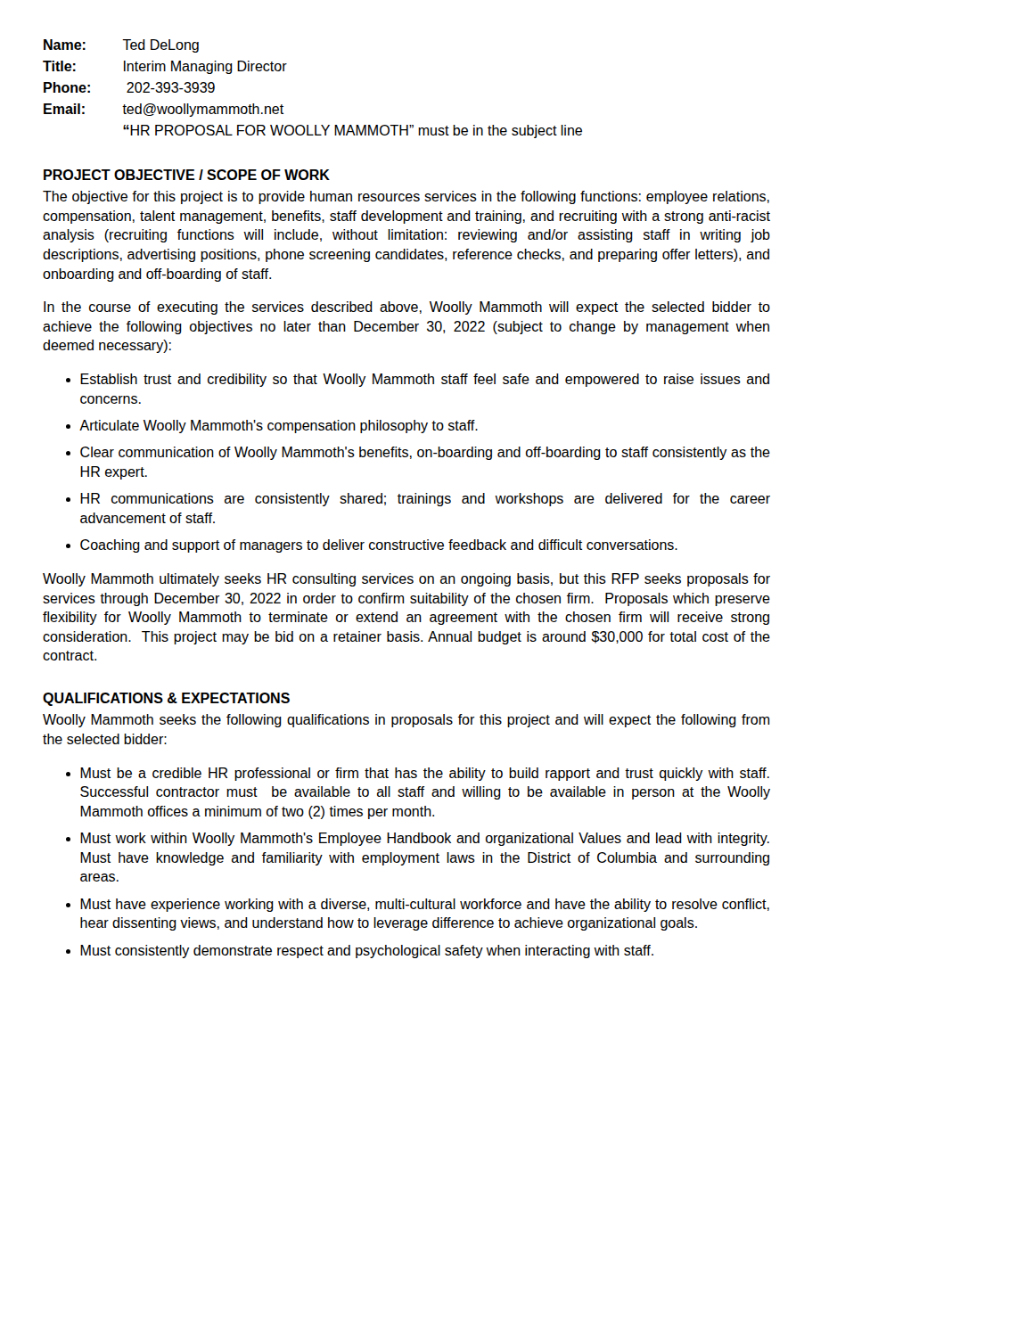| Name: | Ted DeLong |
| Title: | Interim Managing Director |
| Phone: | 202-393-3939 |
| Email: | ted@woollymammoth.net |
| | “ HR PROPOSAL FOR WOOLLY MAMMOTH” must be in the subject line |
Project Objective / Scope of Work
The objective for this project is to provide human resources services in the following functions: employee relations, compensation, talent management, benefits, staff development and training, and recruiting with a strong anti-racist analysis (recruiting functions will include, without limitation: reviewing and/or assisting staff in writing job descriptions, advertising positions, phone screening candidates, reference checks, and preparing offer letters), and onboarding and off-boarding of staff.
In the course of executing the services described above, Woolly Mammoth will expect the selected bidder to achieve the following objectives no later than December 30, 2022 (subject to change by management when deemed necessary):
Establish trust and credibility so that Woolly Mammoth staff feel safe and empowered to raise issues and concerns.
Articulate Woolly Mammoth's compensation philosophy to staff.
Clear communication of Woolly Mammoth's benefits, on-boarding and off-boarding to staff consistently as the HR expert.
HR communications are consistently shared; trainings and workshops are delivered for the career advancement of staff.
Coaching and support of managers to deliver constructive feedback and difficult conversations.
Woolly Mammoth ultimately seeks HR consulting services on an ongoing basis, but this RFP seeks proposals for services through December 30, 2022 in order to confirm suitability of the chosen firm. Proposals which preserve flexibility for Woolly Mammoth to terminate or extend an agreement with the chosen firm will receive strong consideration. This project may be bid on a retainer basis. Annual budget is around $30,000 for total cost of the contract.
Qualifications & Expectations
Woolly Mammoth seeks the following qualifications in proposals for this project and will expect the following from the selected bidder:
Must be a credible HR professional or firm that has the ability to build rapport and trust quickly with staff. Successful contractor must be available to all staff and willing to be available in person at the Woolly Mammoth offices a minimum of two (2) times per month.
Must work within Woolly Mammoth's Employee Handbook and organizational Values and lead with integrity. Must have knowledge and familiarity with employment laws in the District of Columbia and surrounding areas.
Must have experience working with a diverse, multi-cultural workforce and have the ability to resolve conflict, hear dissenting views, and understand how to leverage difference to achieve organizational goals.
Must consistently demonstrate respect and psychological safety when interacting with staff.